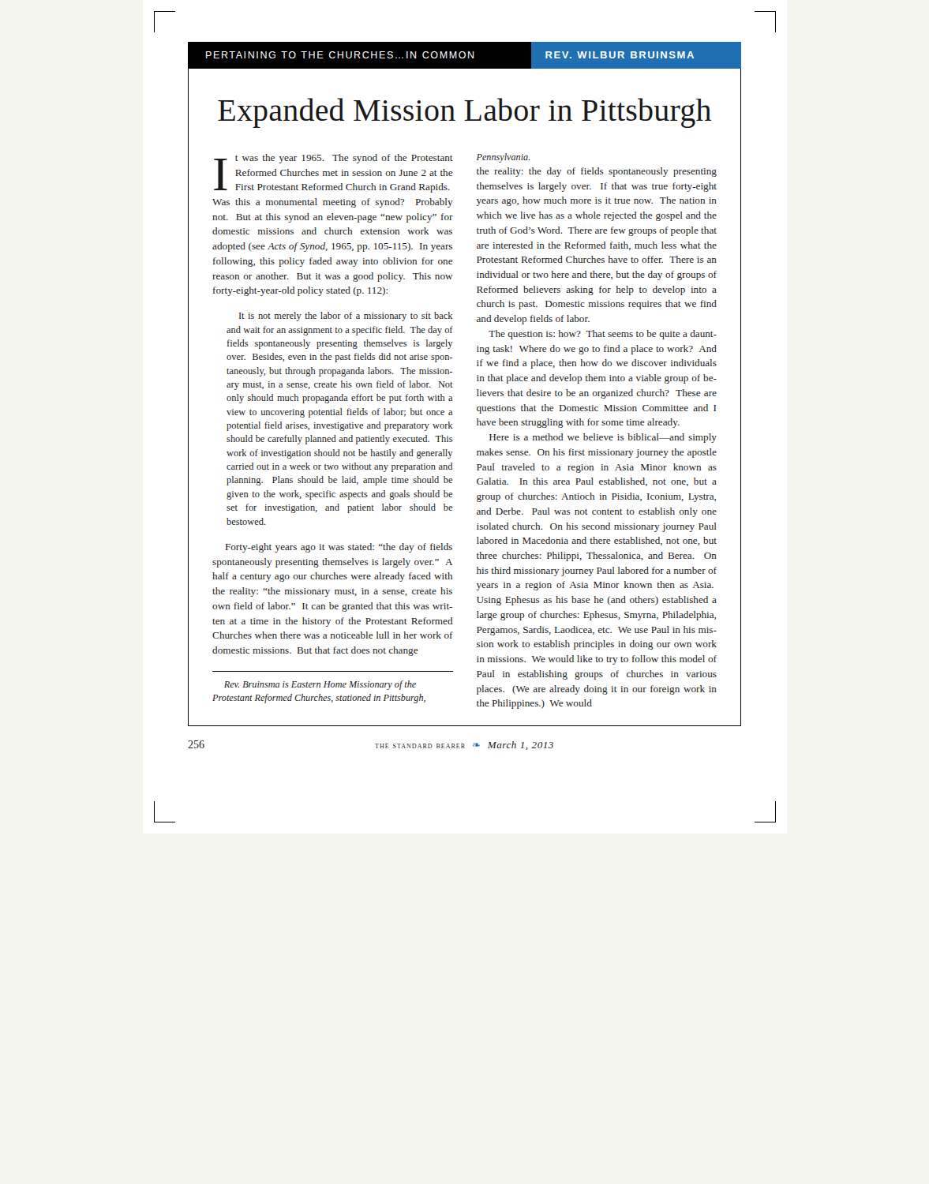Pertaining to the Churches…in Common
Rev. Wilbur Bruinsma
Expanded Mission Labor in Pittsburgh
It was the year 1965. The synod of the Protestant Reformed Churches met in session on June 2 at the First Protestant Reformed Church in Grand Rapids. Was this a monumental meeting of synod? Probably not. But at this synod an eleven-page “new policy” for domestic missions and church extension work was adopted (see Acts of Synod, 1965, pp. 105-115). In years following, this policy faded away into oblivion for one reason or another. But it was a good policy. This now forty-eight-year-old policy stated (p. 112):
It is not merely the labor of a missionary to sit back and wait for an assignment to a specific field. The day of fields spontaneously presenting themselves is largely over. Besides, even in the past fields did not arise spontaneously, but through propaganda labors. The missionary must, in a sense, create his own field of labor. Not only should much propaganda effort be put forth with a view to uncovering potential fields of labor; but once a potential field arises, investigative and preparatory work should be carefully planned and patiently executed. This work of investigation should not be hastily and generally carried out in a week or two without any preparation and planning. Plans should be laid, ample time should be given to the work, specific aspects and goals should be set for investigation, and patient labor should be bestowed.
Forty-eight years ago it was stated: “the day of fields spontaneously presenting themselves is largely over.” A half a century ago our churches were already faced with the reality: “the missionary must, in a sense, create his own field of labor.” It can be granted that this was written at a time in the history of the Protestant Reformed Churches when there was a noticeable lull in her work of domestic missions. But that fact does not change
Rev. Bruinsma is Eastern Home Missionary of the Protestant Reformed Churches, stationed in Pittsburgh, Pennsylvania.
the reality: the day of fields spontaneously presenting themselves is largely over. If that was true forty-eight years ago, how much more is it true now. The nation in which we live has as a whole rejected the gospel and the truth of God’s Word. There are few groups of people that are interested in the Reformed faith, much less what the Protestant Reformed Churches have to offer. There is an individual or two here and there, but the day of groups of Reformed believers asking for help to develop into a church is past. Domestic missions requires that we find and develop fields of labor.
The question is: how? That seems to be quite a daunting task! Where do we go to find a place to work? And if we find a place, then how do we discover individuals in that place and develop them into a viable group of believers that desire to be an organized church? These are questions that the Domestic Mission Committee and I have been struggling with for some time already.
Here is a method we believe is biblical—and simply makes sense. On his first missionary journey the apostle Paul traveled to a region in Asia Minor known as Galatia. In this area Paul established, not one, but a group of churches: Antioch in Pisidia, Iconium, Lystra, and Derbe. Paul was not content to establish only one isolated church. On his second missionary journey Paul labored in Macedonia and there established, not one, but three churches: Philippi, Thessalonica, and Berea. On his third missionary journey Paul labored for a number of years in a region of Asia Minor known then as Asia. Using Ephesus as his base he (and others) established a large group of churches: Ephesus, Smyrna, Philadelphia, Pergamos, Sardis, Laodicea, etc. We use Paul in his mission work to establish principles in doing our own work in missions. We would like to try to follow this model of Paul in establishing groups of churches in various places. (We are already doing it in our foreign work in the Philippines.) We would
256
the standard bearer❧March 1, 2013